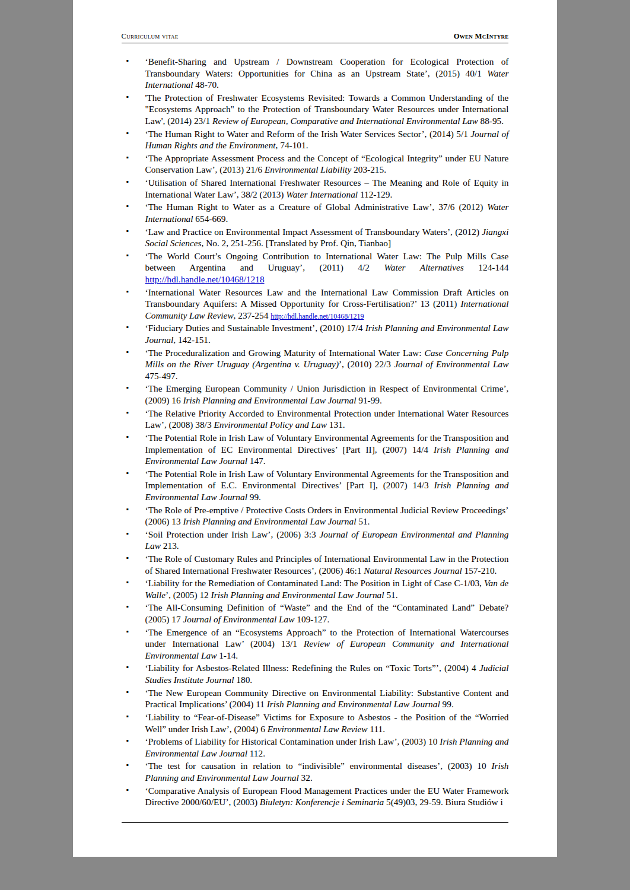Curriculum vitae Owen McIntyre
‘Benefit-Sharing and Upstream / Downstream Cooperation for Ecological Protection of Transboundary Waters: Opportunities for China as an Upstream State’, (2015) 40/1 Water International 48-70.
'The Protection of Freshwater Ecosystems Revisited: Towards a Common Understanding of the "Ecosystems Approach" to the Protection of Transboundary Water Resources under International Law', (2014) 23/1 Review of European, Comparative and International Environmental Law 88-95.
‘The Human Right to Water and Reform of the Irish Water Services Sector’, (2014) 5/1 Journal of Human Rights and the Environment, 74-101.
‘The Appropriate Assessment Process and the Concept of “Ecological Integrity” under EU Nature Conservation Law’, (2013) 21/6 Environmental Liability 203-215.
‘Utilisation of Shared International Freshwater Resources – The Meaning and Role of Equity in International Water Law’, 38/2 (2013) Water International 112-129.
‘The Human Right to Water as a Creature of Global Administrative Law’, 37/6 (2012) Water International 654-669.
‘Law and Practice on Environmental Impact Assessment of Transboundary Waters’, (2012) Jiangxi Social Sciences, No. 2, 251-256. [Translated by Prof. Qin, Tianbao]
‘The World Court’s Ongoing Contribution to International Water Law: The Pulp Mills Case between Argentina and Uruguay’, (2011) 4/2 Water Alternatives 124-144 http://hdl.handle.net/10468/1218
‘International Water Resources Law and the International Law Commission Draft Articles on Transboundary Aquifers: A Missed Opportunity for Cross-Fertilisation?’ 13 (2011) International Community Law Review, 237-254 http://hdl.handle.net/10468/1219
‘Fiduciary Duties and Sustainable Investment’, (2010) 17/4 Irish Planning and Environmental Law Journal, 142-151.
‘The Proceduralization and Growing Maturity of International Water Law: Case Concerning Pulp Mills on the River Uruguay (Argentina v. Uruguay)’, (2010) 22/3 Journal of Environmental Law 475-497.
‘The Emerging European Community / Union Jurisdiction in Respect of Environmental Crime’, (2009) 16 Irish Planning and Environmental Law Journal 91-99.
‘The Relative Priority Accorded to Environmental Protection under International Water Resources Law’, (2008) 38/3 Environmental Policy and Law 131.
‘The Potential Role in Irish Law of Voluntary Environmental Agreements for the Transposition and Implementation of EC Environmental Directives’ [Part II], (2007) 14/4 Irish Planning and Environmental Law Journal 147.
‘The Potential Role in Irish Law of Voluntary Environmental Agreements for the Transposition and Implementation of E.C. Environmental Directives’ [Part I], (2007) 14/3 Irish Planning and Environmental Law Journal 99.
‘The Role of Pre-emptive / Protective Costs Orders in Environmental Judicial Review Proceedings’ (2006) 13 Irish Planning and Environmental Law Journal 51.
‘Soil Protection under Irish Law’, (2006) 3:3 Journal of European Environmental and Planning Law 213.
‘The Role of Customary Rules and Principles of International Environmental Law in the Protection of Shared International Freshwater Resources’, (2006) 46:1 Natural Resources Journal 157-210.
‘Liability for the Remediation of Contaminated Land: The Position in Light of Case C-1/03, Van de Walle’, (2005) 12 Irish Planning and Environmental Law Journal 51.
‘The All-Consuming Definition of “Waste” and the End of the “Contaminated Land” Debate? (2005) 17 Journal of Environmental Law 109-127.
‘The Emergence of an “Ecosystems Approach” to the Protection of International Watercourses under International Law’ (2004) 13/1 Review of European Community and International Environmental Law 1-14.
‘Liability for Asbestos-Related Illness: Redefining the Rules on “Toxic Torts”’, (2004) 4 Judicial Studies Institute Journal 180.
‘The New European Community Directive on Environmental Liability: Substantive Content and Practical Implications’ (2004) 11 Irish Planning and Environmental Law Journal 99.
‘Liability to “Fear-of-Disease” Victims for Exposure to Asbestos - the Position of the “Worried Well” under Irish Law’, (2004) 6 Environmental Law Review 111.
‘Problems of Liability for Historical Contamination under Irish Law’, (2003) 10 Irish Planning and Environmental Law Journal 112.
‘The test for causation in relation to “indivisible” environmental diseases’, (2003) 10 Irish Planning and Environmental Law Journal 32.
‘Comparative Analysis of European Flood Management Practices under the EU Water Framework Directive 2000/60/EU’, (2003) Biuletyn: Konferencje i Seminaria 5(49)03, 29-59. Biura Studiów i